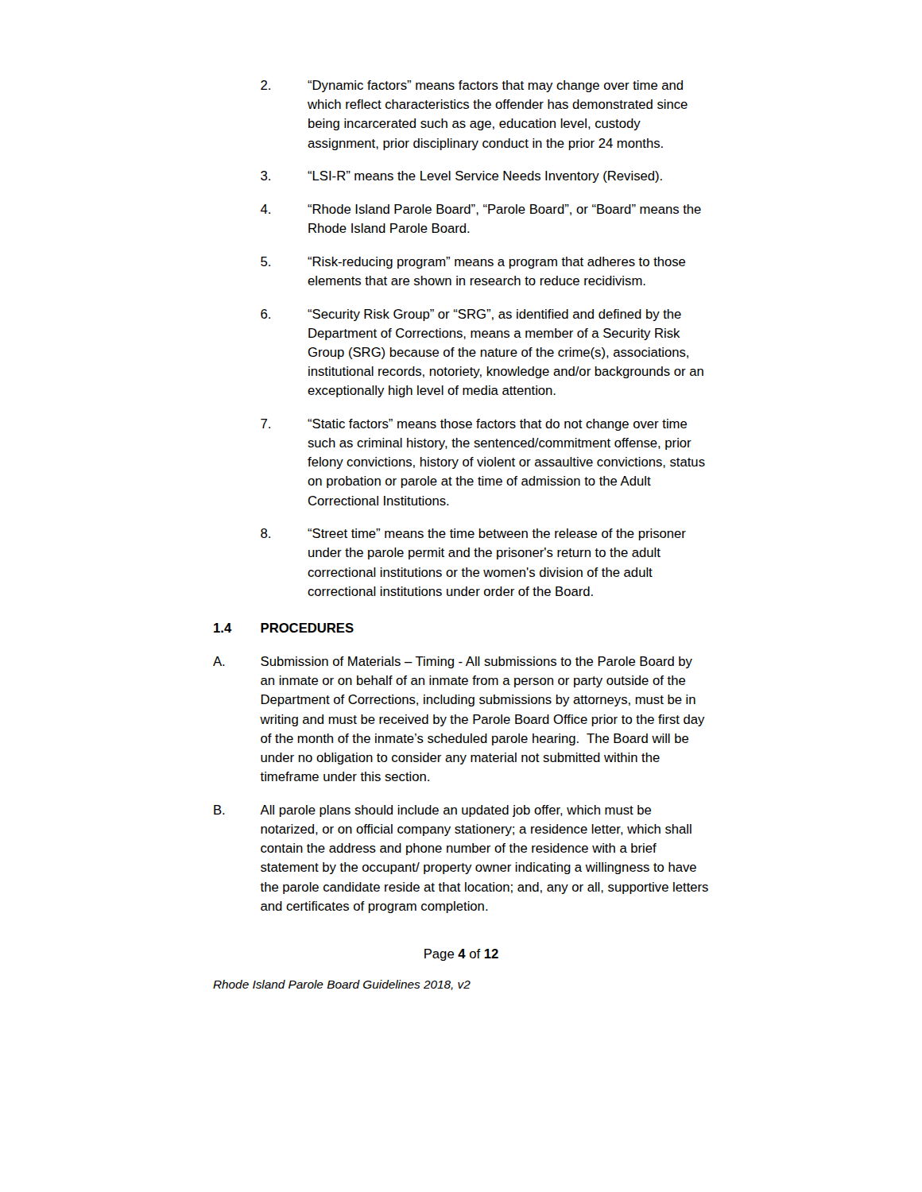2. “Dynamic factors” means factors that may change over time and which reflect characteristics the offender has demonstrated since being incarcerated such as age, education level, custody assignment, prior disciplinary conduct in the prior 24 months.
3. “LSI-R” means the Level Service Needs Inventory (Revised).
4. “Rhode Island Parole Board”, “Parole Board”, or “Board” means the Rhode Island Parole Board.
5. “Risk-reducing program” means a program that adheres to those elements that are shown in research to reduce recidivism.
6. “Security Risk Group” or “SRG”, as identified and defined by the Department of Corrections, means a member of a Security Risk Group (SRG) because of the nature of the crime(s), associations, institutional records, notoriety, knowledge and/or backgrounds or an exceptionally high level of media attention.
7. “Static factors” means those factors that do not change over time such as criminal history, the sentenced/commitment offense, prior felony convictions, history of violent or assaultive convictions, status on probation or parole at the time of admission to the Adult Correctional Institutions.
8. “Street time” means the time between the release of the prisoner under the parole permit and the prisoner's return to the adult correctional institutions or the women's division of the adult correctional institutions under order of the Board.
1.4 PROCEDURES
A. Submission of Materials – Timing - All submissions to the Parole Board by an inmate or on behalf of an inmate from a person or party outside of the Department of Corrections, including submissions by attorneys, must be in writing and must be received by the Parole Board Office prior to the first day of the month of the inmate’s scheduled parole hearing. The Board will be under no obligation to consider any material not submitted within the timeframe under this section.
B. All parole plans should include an updated job offer, which must be notarized, or on official company stationery; a residence letter, which shall contain the address and phone number of the residence with a brief statement by the occupant/ property owner indicating a willingness to have the parole candidate reside at that location; and, any or all, supportive letters and certificates of program completion.
Page 4 of 12
Rhode Island Parole Board Guidelines 2018, v2